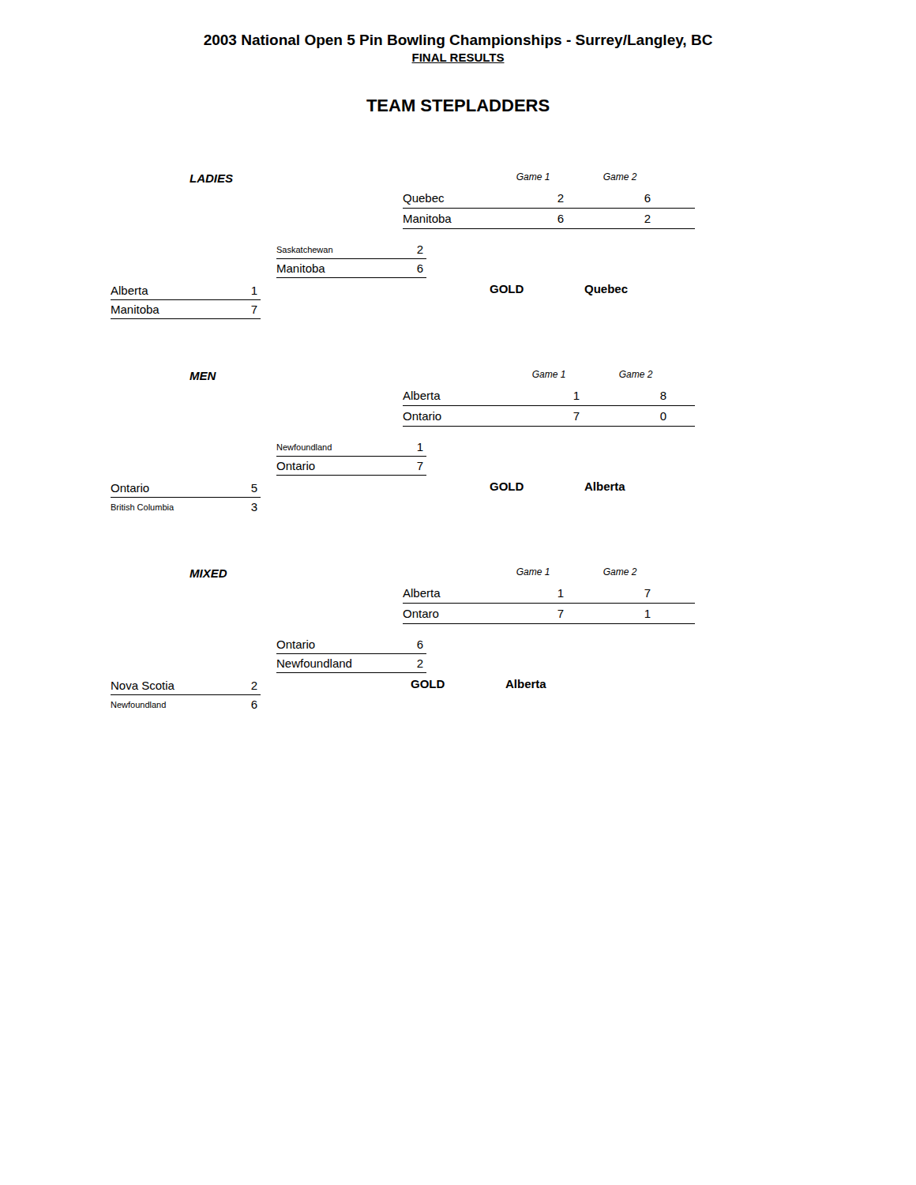2003 National Open 5 Pin Bowling Championships - Surrey/Langley, BC
FINAL RESULTS
TEAM STEPLADDERS
LADIES
Game 1 Game 2
Quebec 2 6
Manitoba 6 2
Saskatchewan 2
Manitoba 6
Alberta 1
Manitoba 7
GOLD
Quebec
MEN
Game 1 Game 2
Alberta 1 8
Ontario 7 0
Newfoundland 1
Ontario 7
Ontario 5
British Columbia 3
GOLD
Alberta
MIXED
Game 1 Game 2
Alberta 1 7
Ontaro 7 1
Ontario 6
Newfoundland 2
Nova Scotia 2
Newfoundland 6
GOLD
Alberta